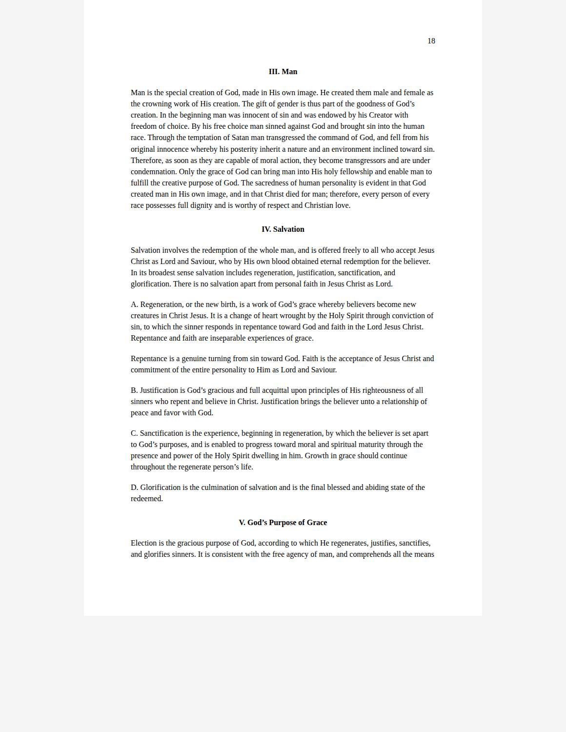18
III. Man
Man is the special creation of God, made in His own image. He created them male and female as the crowning work of His creation. The gift of gender is thus part of the goodness of God’s creation. In the beginning man was innocent of sin and was endowed by his Creator with freedom of choice. By his free choice man sinned against God and brought sin into the human race. Through the temptation of Satan man transgressed the command of God, and fell from his original innocence whereby his posterity inherit a nature and an environment inclined toward sin. Therefore, as soon as they are capable of moral action, they become transgressors and are under condemnation. Only the grace of God can bring man into His holy fellowship and enable man to fulfill the creative purpose of God. The sacredness of human personality is evident in that God created man in His own image, and in that Christ died for man; therefore, every person of every race possesses full dignity and is worthy of respect and Christian love.
IV. Salvation
Salvation involves the redemption of the whole man, and is offered freely to all who accept Jesus Christ as Lord and Saviour, who by His own blood obtained eternal redemption for the believer. In its broadest sense salvation includes regeneration, justification, sanctification, and glorification. There is no salvation apart from personal faith in Jesus Christ as Lord.
A. Regeneration, or the new birth, is a work of God’s grace whereby believers become new creatures in Christ Jesus. It is a change of heart wrought by the Holy Spirit through conviction of sin, to which the sinner responds in repentance toward God and faith in the Lord Jesus Christ. Repentance and faith are inseparable experiences of grace.
Repentance is a genuine turning from sin toward God. Faith is the acceptance of Jesus Christ and commitment of the entire personality to Him as Lord and Saviour.
B. Justification is God’s gracious and full acquittal upon principles of His righteousness of all sinners who repent and believe in Christ. Justification brings the believer unto a relationship of peace and favor with God.
C. Sanctification is the experience, beginning in regeneration, by which the believer is set apart to God’s purposes, and is enabled to progress toward moral and spiritual maturity through the presence and power of the Holy Spirit dwelling in him. Growth in grace should continue throughout the regenerate person’s life.
D. Glorification is the culmination of salvation and is the final blessed and abiding state of the redeemed.
V. God’s Purpose of Grace
Election is the gracious purpose of God, according to which He regenerates, justifies, sanctifies, and glorifies sinners. It is consistent with the free agency of man, and comprehends all the means